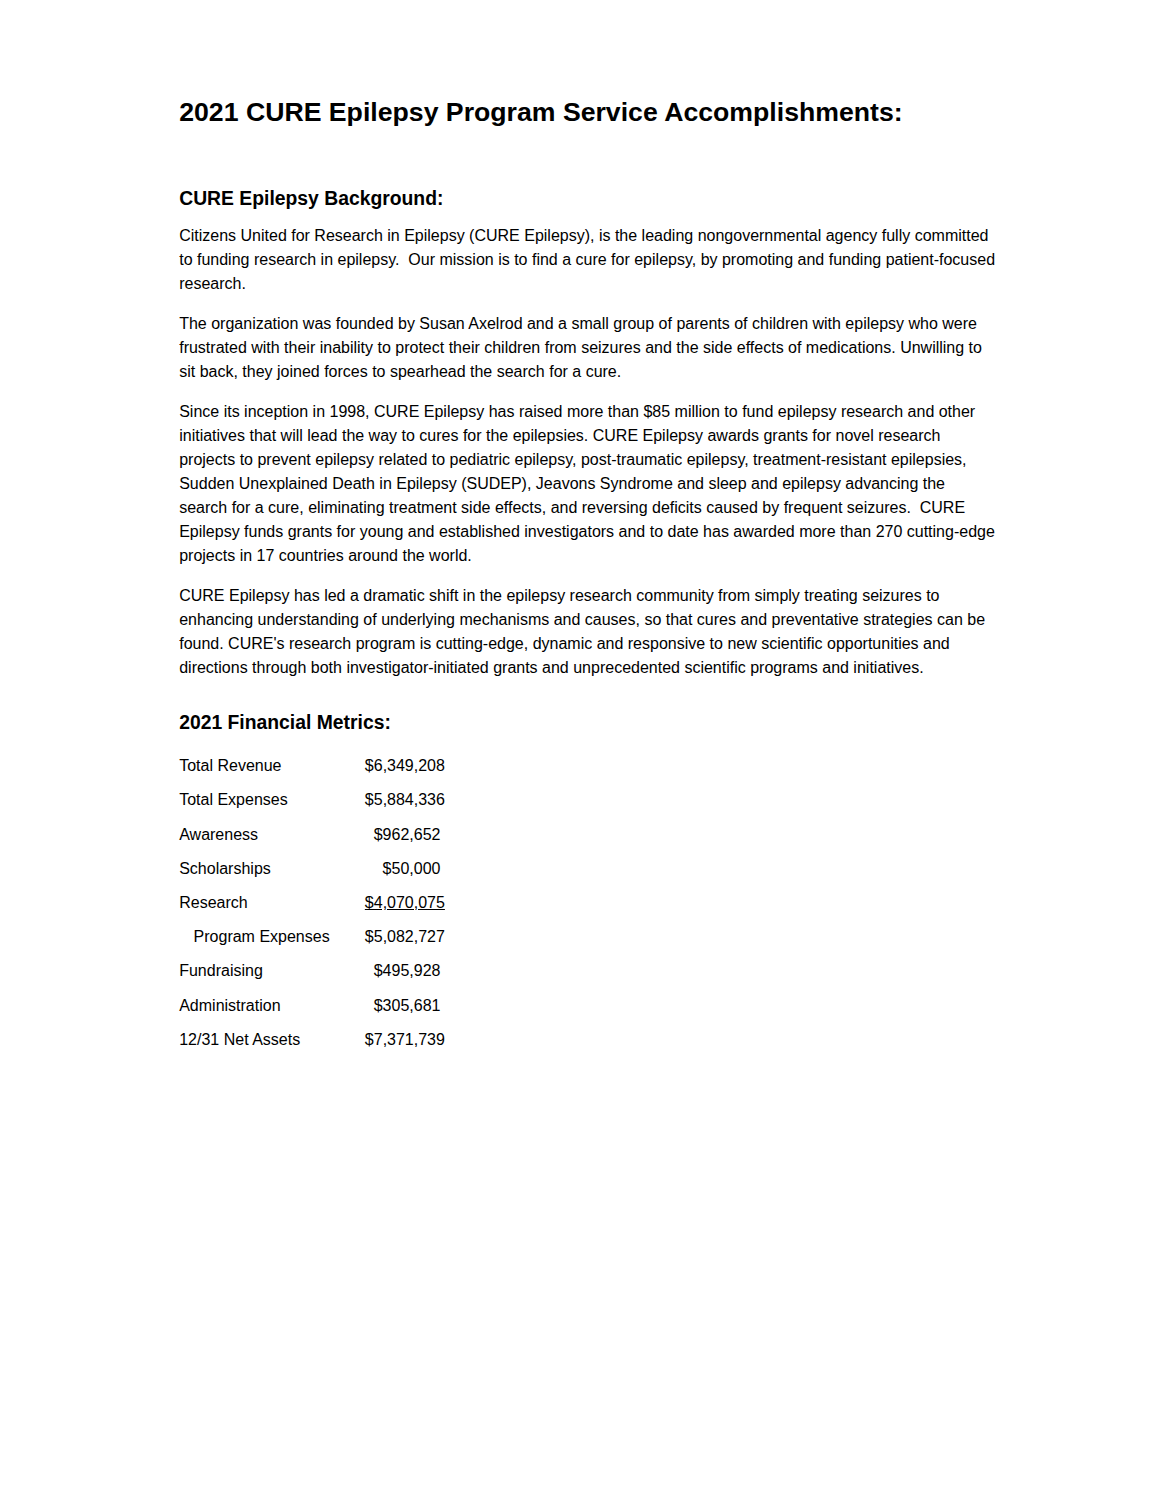2021 CURE Epilepsy Program Service Accomplishments:
CURE Epilepsy Background:
Citizens United for Research in Epilepsy (CURE Epilepsy), is the leading nongovernmental agency fully committed to funding research in epilepsy. Our mission is to find a cure for epilepsy, by promoting and funding patient-focused research.
The organization was founded by Susan Axelrod and a small group of parents of children with epilepsy who were frustrated with their inability to protect their children from seizures and the side effects of medications. Unwilling to sit back, they joined forces to spearhead the search for a cure.
Since its inception in 1998, CURE Epilepsy has raised more than $85 million to fund epilepsy research and other initiatives that will lead the way to cures for the epilepsies. CURE Epilepsy awards grants for novel research projects to prevent epilepsy related to pediatric epilepsy, post-traumatic epilepsy, treatment-resistant epilepsies, Sudden Unexplained Death in Epilepsy (SUDEP), Jeavons Syndrome and sleep and epilepsy advancing the search for a cure, eliminating treatment side effects, and reversing deficits caused by frequent seizures. CURE Epilepsy funds grants for young and established investigators and to date has awarded more than 270 cutting-edge projects in 17 countries around the world.
CURE Epilepsy has led a dramatic shift in the epilepsy research community from simply treating seizures to enhancing understanding of underlying mechanisms and causes, so that cures and preventative strategies can be found. CURE's research program is cutting-edge, dynamic and responsive to new scientific opportunities and directions through both investigator-initiated grants and unprecedented scientific programs and initiatives.
2021 Financial Metrics:
| Total Revenue | $6,349,208 |
| Total Expenses | $5,884,336 |
| Awareness | $962,652 |
| Scholarships | $50,000 |
| Research | $4,070,075 |
| Program Expenses | $5,082,727 |
| Fundraising | $495,928 |
| Administration | $305,681 |
| 12/31 Net Assets | $7,371,739 |